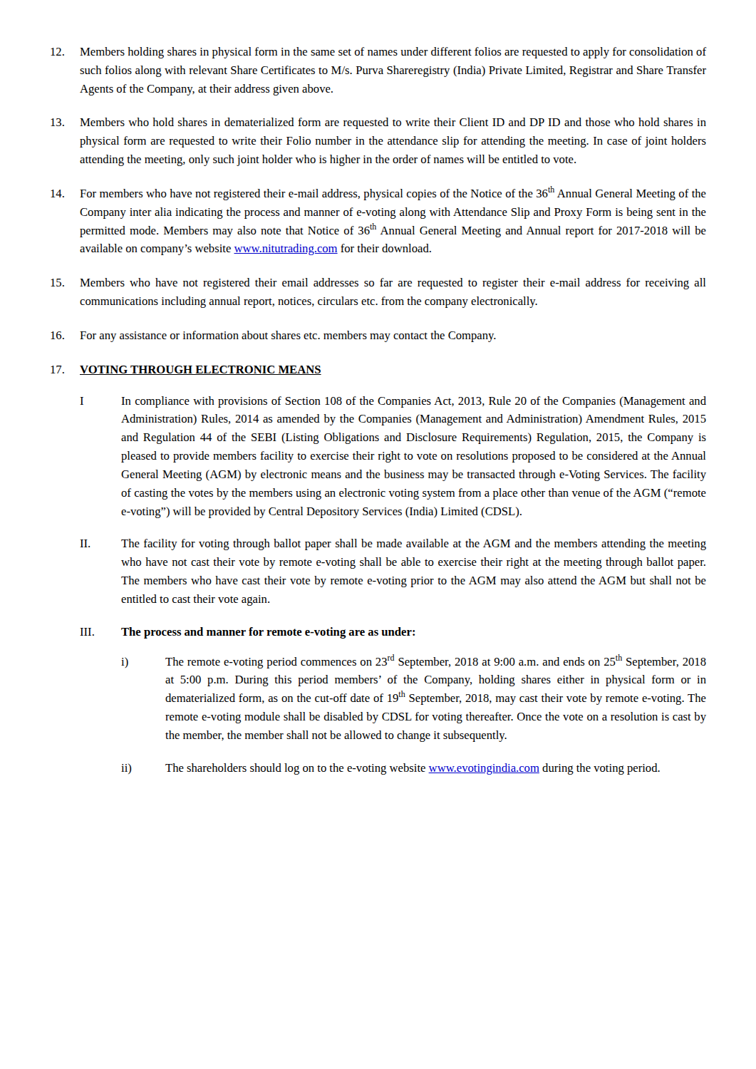12. Members holding shares in physical form in the same set of names under different folios are requested to apply for consolidation of such folios along with relevant Share Certificates to M/s. Purva Shareregistry (India) Private Limited, Registrar and Share Transfer Agents of the Company, at their address given above.
13. Members who hold shares in dematerialized form are requested to write their Client ID and DP ID and those who hold shares in physical form are requested to write their Folio number in the attendance slip for attending the meeting. In case of joint holders attending the meeting, only such joint holder who is higher in the order of names will be entitled to vote.
14. For members who have not registered their e-mail address, physical copies of the Notice of the 36th Annual General Meeting of the Company inter alia indicating the process and manner of e-voting along with Attendance Slip and Proxy Form is being sent in the permitted mode. Members may also note that Notice of 36th Annual General Meeting and Annual report for 2017-2018 will be available on company’s website www.nitutrading.com for their download.
15. Members who have not registered their email addresses so far are requested to register their e-mail address for receiving all communications including annual report, notices, circulars etc. from the company electronically.
16. For any assistance or information about shares etc. members may contact the Company.
17. VOTING THROUGH ELECTRONIC MEANS
I In compliance with provisions of Section 108 of the Companies Act, 2013, Rule 20 of the Companies (Management and Administration) Rules, 2014 as amended by the Companies (Management and Administration) Amendment Rules, 2015 and Regulation 44 of the SEBI (Listing Obligations and Disclosure Requirements) Regulation, 2015, the Company is pleased to provide members facility to exercise their right to vote on resolutions proposed to be considered at the Annual General Meeting (AGM) by electronic means and the business may be transacted through e-Voting Services. The facility of casting the votes by the members using an electronic voting system from a place other than venue of the AGM (“remote e-voting”) will be provided by Central Depository Services (India) Limited (CDSL).
II. The facility for voting through ballot paper shall be made available at the AGM and the members attending the meeting who have not cast their vote by remote e-voting shall be able to exercise their right at the meeting through ballot paper. The members who have cast their vote by remote e-voting prior to the AGM may also attend the AGM but shall not be entitled to cast their vote again.
III. The process and manner for remote e-voting are as under:
i) The remote e-voting period commences on 23rd September, 2018 at 9:00 a.m. and ends on 25th September, 2018 at 5:00 p.m. During this period members’ of the Company, holding shares either in physical form or in dematerialized form, as on the cut-off date of 19th September, 2018, may cast their vote by remote e-voting. The remote e-voting module shall be disabled by CDSL for voting thereafter. Once the vote on a resolution is cast by the member, the member shall not be allowed to change it subsequently.
ii) The shareholders should log on to the e-voting website www.evotingindia.com during the voting period.